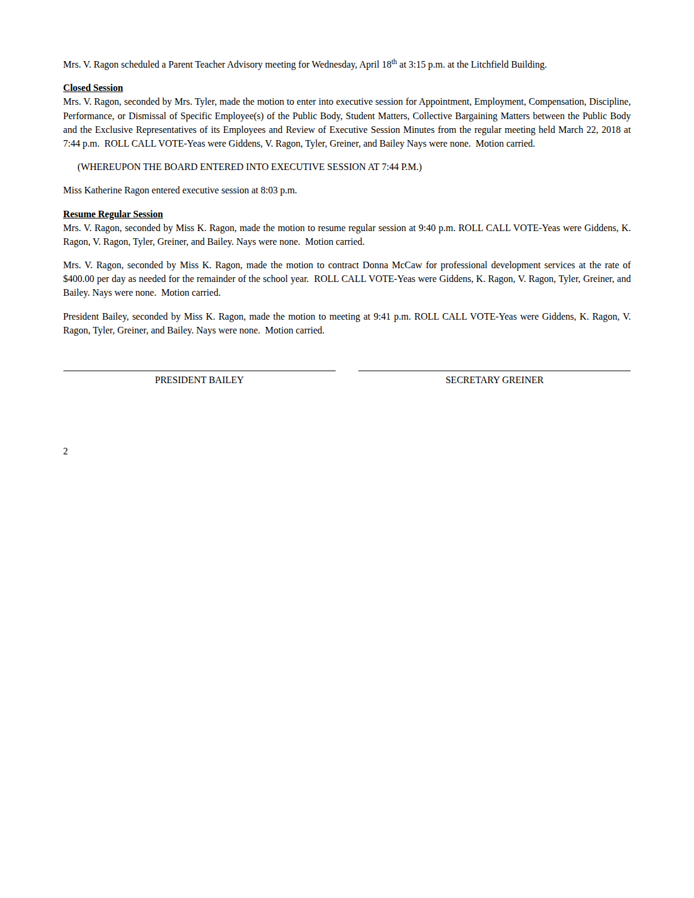Mrs. V. Ragon scheduled a Parent Teacher Advisory meeting for Wednesday, April 18th at 3:15 p.m. at the Litchfield Building.
Closed Session
Mrs. V. Ragon, seconded by Mrs. Tyler, made the motion to enter into executive session for Appointment, Employment, Compensation, Discipline, Performance, or Dismissal of Specific Employee(s) of the Public Body, Student Matters, Collective Bargaining Matters between the Public Body and the Exclusive Representatives of its Employees and Review of Executive Session Minutes from the regular meeting held March 22, 2018 at 7:44 p.m. ROLL CALL VOTE-Yeas were Giddens, V. Ragon, Tyler, Greiner, and Bailey Nays were none. Motion carried.
(WHEREUPON THE BOARD ENTERED INTO EXECUTIVE SESSION AT 7:44 P.M.)
Miss Katherine Ragon entered executive session at 8:03 p.m.
Resume Regular Session
Mrs. V. Ragon, seconded by Miss K. Ragon, made the motion to resume regular session at 9:40 p.m. ROLL CALL VOTE-Yeas were Giddens, K. Ragon, V. Ragon, Tyler, Greiner, and Bailey. Nays were none. Motion carried.
Mrs. V. Ragon, seconded by Miss K. Ragon, made the motion to contract Donna McCaw for professional development services at the rate of $400.00 per day as needed for the remainder of the school year. ROLL CALL VOTE-Yeas were Giddens, K. Ragon, V. Ragon, Tyler, Greiner, and Bailey. Nays were none. Motion carried.
President Bailey, seconded by Miss K. Ragon, made the motion to meeting at 9:41 p.m. ROLL CALL VOTE-Yeas were Giddens, K. Ragon, V. Ragon, Tyler, Greiner, and Bailey. Nays were none. Motion carried.
| PRESIDENT BAILEY | | SECRETARY GREINER |
2